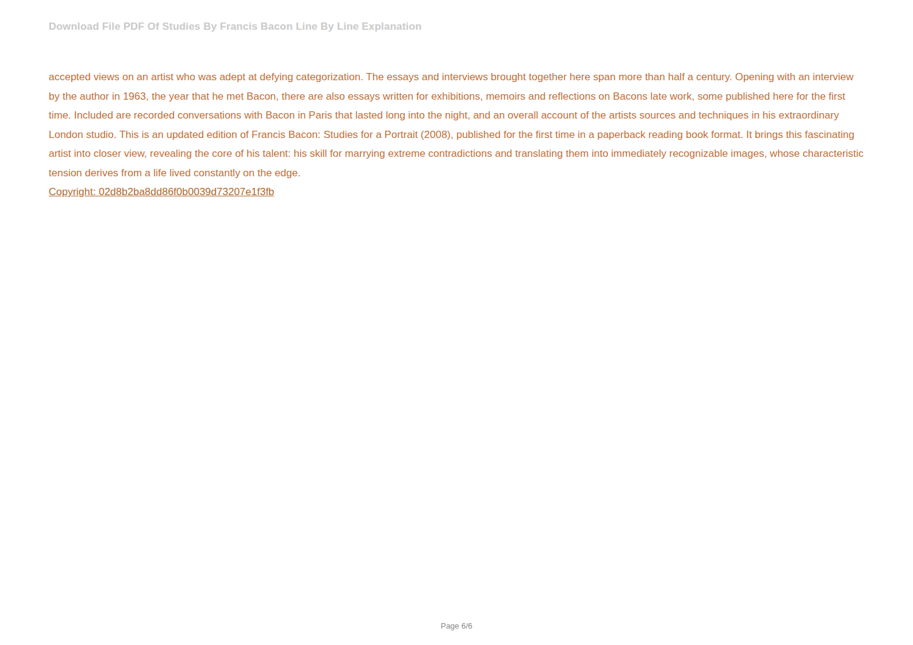Download File PDF Of Studies By Francis Bacon Line By Line Explanation
accepted views on an artist who was adept at defying categorization. The essays and interviews brought together here span more than half a century. Opening with an interview by the author in 1963, the year that he met Bacon, there are also essays written for exhibitions, memoirs and reflections on Bacons late work, some published here for the first time. Included are recorded conversations with Bacon in Paris that lasted long into the night, and an overall account of the artists sources and techniques in his extraordinary London studio. This is an updated edition of Francis Bacon: Studies for a Portrait (2008), published for the first time in a paperback reading book format. It brings this fascinating artist into closer view, revealing the core of his talent: his skill for marrying extreme contradictions and translating them into immediately recognizable images, whose characteristic tension derives from a life lived constantly on the edge.
Copyright: 02d8b2ba8dd86f0b0039d73207e1f3fb
Page 6/6